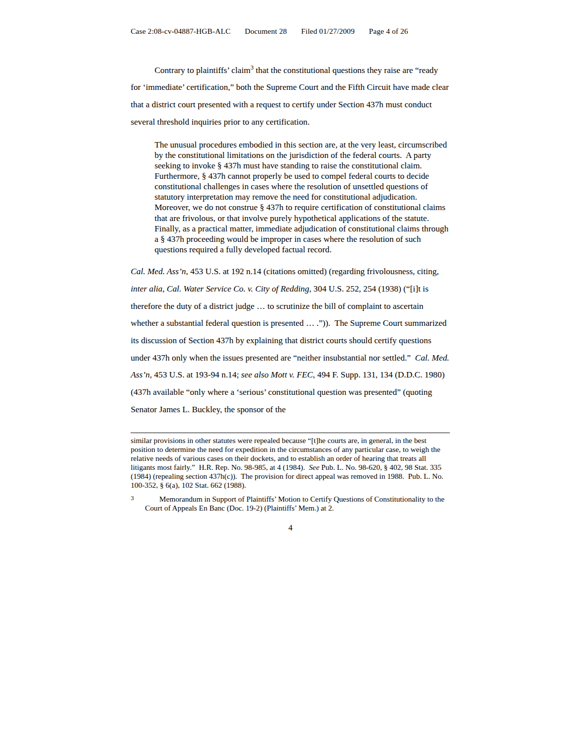Case 2:08-cv-04887-HGB-ALC Document 28 Filed 01/27/2009 Page 4 of 26
Contrary to plaintiffs’ claim3 that the constitutional questions they raise are “ready for ‘immediate’ certification,” both the Supreme Court and the Fifth Circuit have made clear that a district court presented with a request to certify under Section 437h must conduct several threshold inquiries prior to any certification.
The unusual procedures embodied in this section are, at the very least, circumscribed by the constitutional limitations on the jurisdiction of the federal courts. A party seeking to invoke § 437h must have standing to raise the constitutional claim. Furthermore, § 437h cannot properly be used to compel federal courts to decide constitutional challenges in cases where the resolution of unsettled questions of statutory interpretation may remove the need for constitutional adjudication. Moreover, we do not construe § 437h to require certification of constitutional claims that are frivolous, or that involve purely hypothetical applications of the statute. Finally, as a practical matter, immediate adjudication of constitutional claims through a § 437h proceeding would be improper in cases where the resolution of such questions required a fully developed factual record.
Cal. Med. Ass’n, 453 U.S. at 192 n.14 (citations omitted) (regarding frivolousness, citing, inter alia, Cal. Water Service Co. v. City of Redding, 304 U.S. 252, 254 (1938) (“[i]t is therefore the duty of a district judge … to scrutinize the bill of complaint to ascertain whether a substantial federal question is presented … .”)). The Supreme Court summarized its discussion of Section 437h by explaining that district courts should certify questions under 437h only when the issues presented are “neither insubstantial nor settled.” Cal. Med. Ass’n, 453 U.S. at 193-94 n.14; see also Mott v. FEC, 494 F. Supp. 131, 134 (D.D.C. 1980) (437h available “only where a ‘serious’ constitutional question was presented” (quoting Senator James L. Buckley, the sponsor of the
similar provisions in other statutes were repealed because “[t]he courts are, in general, in the best position to determine the need for expedition in the circumstances of any particular case, to weigh the relative needs of various cases on their dockets, and to establish an order of hearing that treats all litigants most fairly.” H.R. Rep. No. 98-985, at 4 (1984). See Pub. L. No. 98-620, § 402, 98 Stat. 335 (1984) (repealing section 437h(c)). The provision for direct appeal was removed in 1988. Pub. L. No. 100-352, § 6(a), 102 Stat. 662 (1988).
3 Memorandum in Support of Plaintiffs’ Motion to Certify Questions of Constitutionality to the Court of Appeals En Banc (Doc. 19-2) (Plaintiffs’ Mem.) at 2.
4